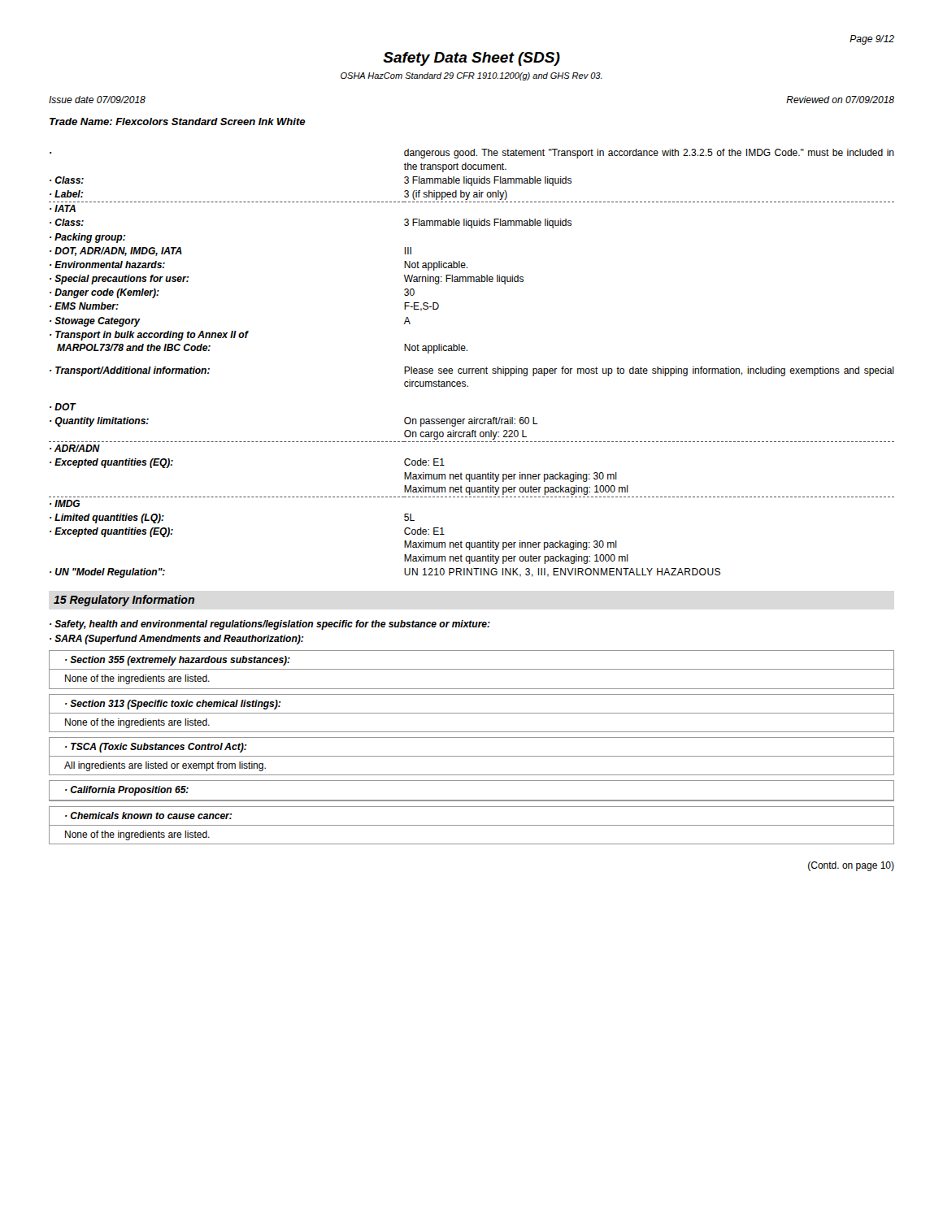Page 9/12
Safety Data Sheet (SDS)
OSHA HazCom Standard 29 CFR 1910.1200(g) and GHS Rev 03.
Issue date 07/09/2018 Reviewed on 07/09/2018
Trade Name: Flexcolors Standard Screen Ink White
| · | dangerous good. The statement "Transport in accordance with 2.3.2.5 of the IMDG Code." must be included in the transport document. |
| · Class: | 3 Flammable liquids Flammable liquids |
| · Label: | 3 (if shipped by air only) |
| · IATA | |
| · Class: | 3 Flammable liquids Flammable liquids |
| · Packing group: | |
| · DOT, ADR/ADN, IMDG, IATA | III |
| · Environmental hazards: | Not applicable. |
| · Special precautions for user: | Warning: Flammable liquids |
| · Danger code (Kemler): | 30 |
| · EMS Number: | F-E,S-D |
| · Stowage Category | A |
| · Transport in bulk according to Annex II of MARPOL73/78 and the IBC Code: | Not applicable. |
| · Transport/Additional information: | Please see current shipping paper for most up to date shipping information, including exemptions and special circumstances. |
| · DOT | |
| · Quantity limitations: | On passenger aircraft/rail: 60 L On cargo aircraft only: 220 L |
| · ADR/ADN | |
| · Excepted quantities (EQ): | Code: E1 Maximum net quantity per inner packaging: 30 ml Maximum net quantity per outer packaging: 1000 ml |
| · IMDG | |
| · Limited quantities (LQ): | 5L |
| · Excepted quantities (EQ): | Code: E1 Maximum net quantity per inner packaging: 30 ml Maximum net quantity per outer packaging: 1000 ml |
| · UN "Model Regulation": | UN 1210 PRINTING INK, 3, III, ENVIRONMENTALLY HAZARDOUS |
15 Regulatory Information
· Safety, health and environmental regulations/legislation specific for the substance or mixture:
· SARA (Superfund Amendments and Reauthorization):
· Section 355 (extremely hazardous substances):
None of the ingredients are listed.
· Section 313 (Specific toxic chemical listings):
None of the ingredients are listed.
· TSCA (Toxic Substances Control Act):
All ingredients are listed or exempt from listing.
· California Proposition 65:
· Chemicals known to cause cancer:
None of the ingredients are listed.
(Contd. on page 10)